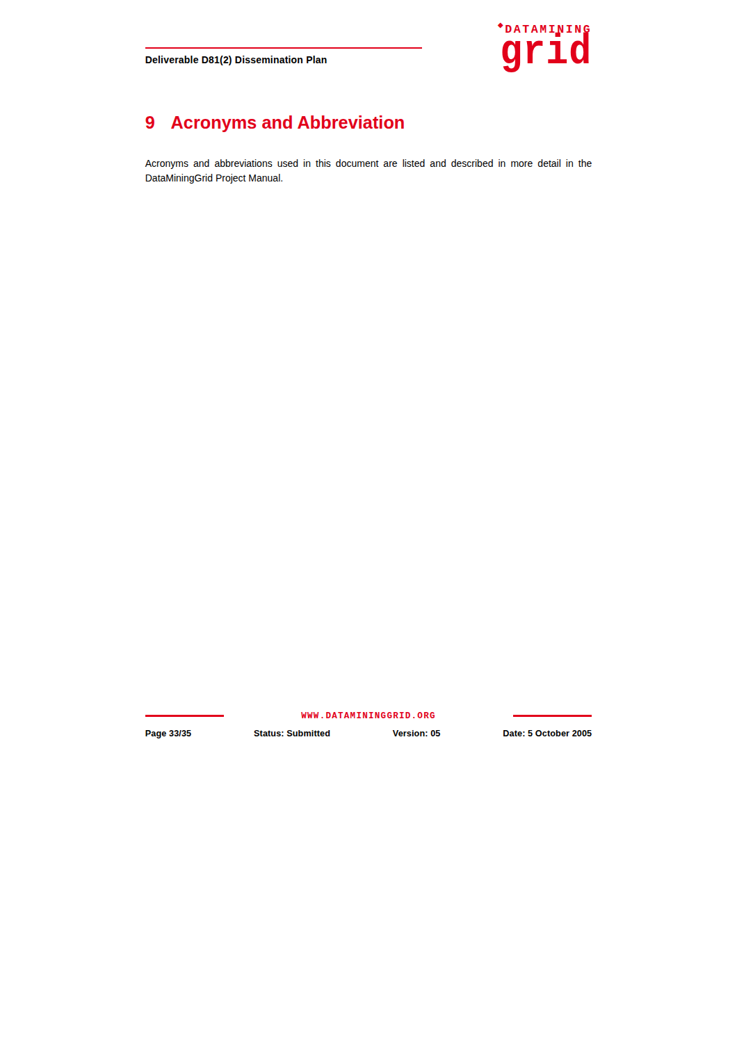◆DATAMINING grid
Deliverable D81(2) Dissemination Plan
9 Acronyms and Abbreviation
Acronyms and abbreviations used in this document are listed and described in more detail in the DataMiningGrid Project Manual.
WWW.DATAMININGGRID.ORG
Page 33/35 Status: Submitted Version: 05 Date: 5 October 2005